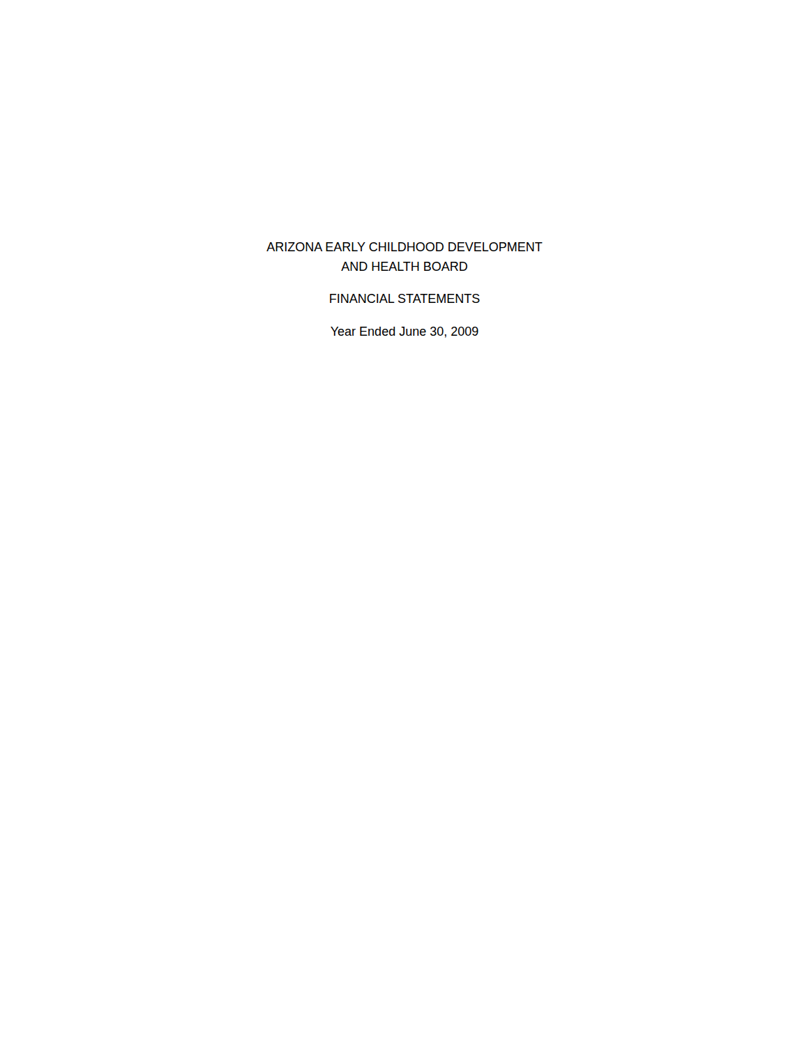ARIZONA EARLY CHILDHOOD DEVELOPMENT
AND HEALTH BOARD
FINANCIAL STATEMENTS
Year Ended June 30, 2009